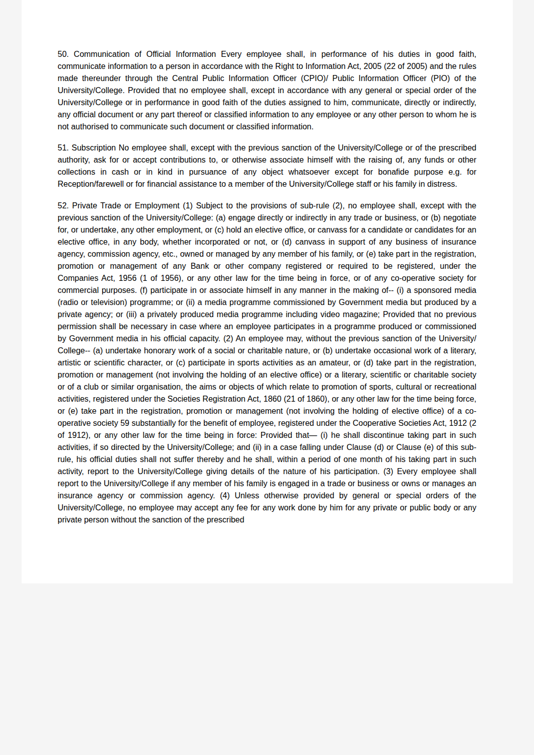50. Communication of Official Information Every employee shall, in performance of his duties in good faith, communicate information to a person in accordance with the Right to Information Act, 2005 (22 of 2005) and the rules made thereunder through the Central Public Information Officer (CPIO)/ Public Information Officer (PIO) of the University/College. Provided that no employee shall, except in accordance with any general or special order of the University/College or in performance in good faith of the duties assigned to him, communicate, directly or indirectly, any official document or any part thereof or classified information to any employee or any other person to whom he is not authorised to communicate such document or classified information.
51. Subscription No employee shall, except with the previous sanction of the University/College or of the prescribed authority, ask for or accept contributions to, or otherwise associate himself with the raising of, any funds or other collections in cash or in kind in pursuance of any object whatsoever except for bonafide purpose e.g. for Reception/farewell or for financial assistance to a member of the University/College staff or his family in distress.
52. Private Trade or Employment (1) Subject to the provisions of sub-rule (2), no employee shall, except with the previous sanction of the University/College: (a) engage directly or indirectly in any trade or business, or (b) negotiate for, or undertake, any other employment, or (c) hold an elective office, or canvass for a candidate or candidates for an elective office, in any body, whether incorporated or not, or (d) canvass in support of any business of insurance agency, commission agency, etc., owned or managed by any member of his family, or (e) take part in the registration, promotion or management of any Bank or other company registered or required to be registered, under the Companies Act, 1956 (1 of 1956), or any other law for the time being in force, or of any co-operative society for commercial purposes. (f) participate in or associate himself in any manner in the making of-- (i) a sponsored media (radio or television) programme; or (ii) a media programme commissioned by Government media but produced by a private agency; or (iii) a privately produced media programme including video magazine; Provided that no previous permission shall be necessary in case where an employee participates in a programme produced or commissioned by Government media in his official capacity. (2) An employee may, without the previous sanction of the University/ College-- (a) undertake honorary work of a social or charitable nature, or (b) undertake occasional work of a literary, artistic or scientific character, or (c) participate in sports activities as an amateur, or (d) take part in the registration, promotion or management (not involving the holding of an elective office) or a literary, scientific or charitable society or of a club or similar organisation, the aims or objects of which relate to promotion of sports, cultural or recreational activities, registered under the Societies Registration Act, 1860 (21 of 1860), or any other law for the time being force, or (e) take part in the registration, promotion or management (not involving the holding of elective office) of a co-operative society 59 substantially for the benefit of employee, registered under the Cooperative Societies Act, 1912 (2 of 1912), or any other law for the time being in force: Provided that— (i) he shall discontinue taking part in such activities, if so directed by the University/College; and (ii) in a case falling under Clause (d) or Clause (e) of this sub-rule, his official duties shall not suffer thereby and he shall, within a period of one month of his taking part in such activity, report to the University/College giving details of the nature of his participation. (3) Every employee shall report to the University/College if any member of his family is engaged in a trade or business or owns or manages an insurance agency or commission agency. (4) Unless otherwise provided by general or special orders of the University/College, no employee may accept any fee for any work done by him for any private or public body or any private person without the sanction of the prescribed